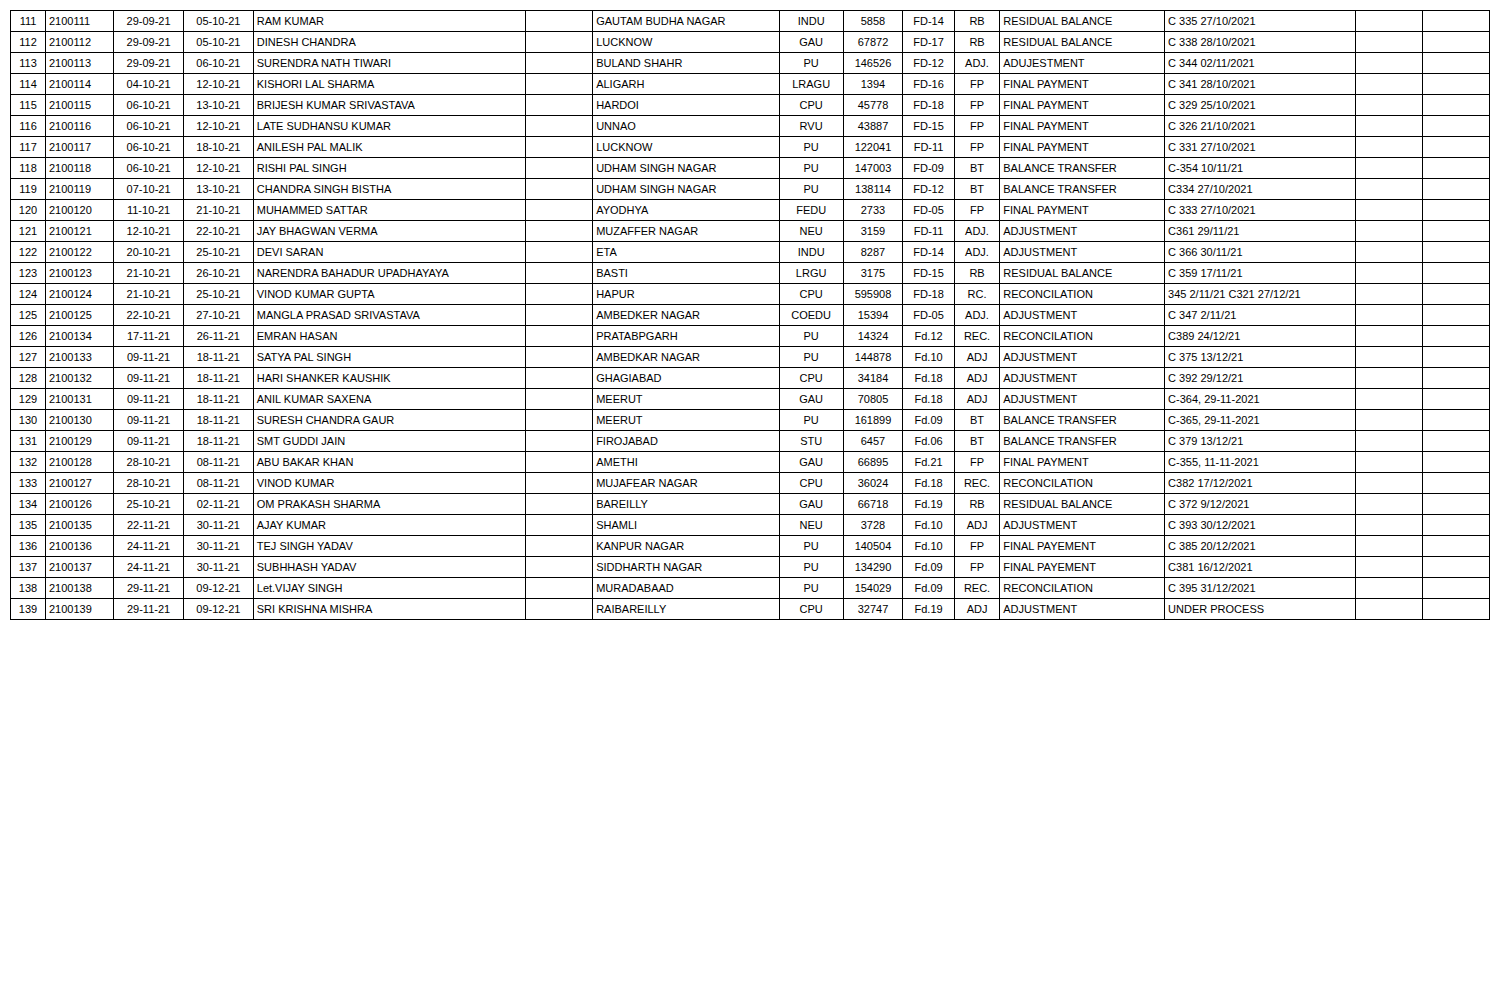| 111 | 2100111 | 29-09-21 | 05-10-21 | RAM KUMAR | | GAUTAM BUDHA NAGAR | INDU | 5858 | FD-14 | RB | RESIDUAL BALANCE | C 335 27/10/2021 | | |
| 112 | 2100112 | 29-09-21 | 05-10-21 | DINESH CHANDRA | | LUCKNOW | GAU | 67872 | FD-17 | RB | RESIDUAL BALANCE | C 338 28/10/2021 | | |
| 113 | 2100113 | 29-09-21 | 06-10-21 | SURENDRA NATH TIWARI | | BULAND SHAHR | PU | 146526 | FD-12 | ADJ. | ADUJESTMENT | C 344 02/11/2021 | | |
| 114 | 2100114 | 04-10-21 | 12-10-21 | KISHORI LAL SHARMA | | ALIGARH | LRAGU | 1394 | FD-16 | FP | FINAL PAYMENT | C 341 28/10/2021 | | |
| 115 | 2100115 | 06-10-21 | 13-10-21 | BRIJESH KUMAR SRIVASTAVA | | HARDOI | CPU | 45778 | FD-18 | FP | FINAL PAYMENT | C 329 25/10/2021 | | |
| 116 | 2100116 | 06-10-21 | 12-10-21 | LATE SUDHANSU KUMAR | | UNNAO | RVU | 43887 | FD-15 | FP | FINAL PAYMENT | C 326 21/10/2021 | | |
| 117 | 2100117 | 06-10-21 | 18-10-21 | ANILESH PAL MALIK | | LUCKNOW | PU | 122041 | FD-11 | FP | FINAL PAYMENT | C 331 27/10/2021 | | |
| 118 | 2100118 | 06-10-21 | 12-10-21 | RISHI PAL SINGH | | UDHAM SINGH NAGAR | PU | 147003 | FD-09 | BT | BALANCE TRANSFER | C-354 10/11/21 | | |
| 119 | 2100119 | 07-10-21 | 13-10-21 | CHANDRA SINGH BISTHA | | UDHAM SINGH NAGAR | PU | 138114 | FD-12 | BT | BALANCE TRANSFER | C334 27/10/2021 | | |
| 120 | 2100120 | 11-10-21 | 21-10-21 | MUHAMMED SATTAR | | AYODHYA | FEDU | 2733 | FD-05 | FP | FINAL PAYMENT | C 333 27/10/2021 | | |
| 121 | 2100121 | 12-10-21 | 22-10-21 | JAY BHAGWAN VERMA | | MUZAFFER NAGAR | NEU | 3159 | FD-11 | ADJ. | ADJUSTMENT | C361 29/11/21 | | |
| 122 | 2100122 | 20-10-21 | 25-10-21 | DEVI SARAN | | ETA | INDU | 8287 | FD-14 | ADJ. | ADJUSTMENT | C 366 30/11/21 | | |
| 123 | 2100123 | 21-10-21 | 26-10-21 | NARENDRA BAHADUR UPADHAYAYA | | BASTI | LRGU | 3175 | FD-15 | RB | RESIDUAL BALANCE | C 359 17/11/21 | | |
| 124 | 2100124 | 21-10-21 | 25-10-21 | VINOD KUMAR GUPTA | | HAPUR | CPU | 595908 | FD-18 | RC. | RECONCILATION | 345 2/11/21 C321 27/12/21 | | |
| 125 | 2100125 | 22-10-21 | 27-10-21 | MANGLA PRASAD SRIVASTAVA | | AMBEDKER NAGAR | COEDU | 15394 | FD-05 | ADJ. | ADJUSTMENT | C 347 2/11/21 | | |
| 126 | 2100134 | 17-11-21 | 26-11-21 | EMRAN HASAN | | PRATABPGARH | PU | 14324 | Fd.12 | REC. | RECONCILATION | C389 24/12/21 | | |
| 127 | 2100133 | 09-11-21 | 18-11-21 | SATYA PAL SINGH | | AMBEDKAR NAGAR | PU | 144878 | Fd.10 | ADJ | ADJUSTMENT | C 375 13/12/21 | | |
| 128 | 2100132 | 09-11-21 | 18-11-21 | HARI SHANKER KAUSHIK | | GHAGIABAD | CPU | 34184 | Fd.18 | ADJ | ADJUSTMENT | C 392 29/12/21 | | |
| 129 | 2100131 | 09-11-21 | 18-11-21 | ANIL KUMAR SAXENA | | MEERUT | GAU | 70805 | Fd.18 | ADJ | ADJUSTMENT | C-364, 29-11-2021 | | |
| 130 | 2100130 | 09-11-21 | 18-11-21 | SURESH CHANDRA GAUR | | MEERUT | PU | 161899 | Fd.09 | BT | BALANCE TRANSFER | C-365, 29-11-2021 | | |
| 131 | 2100129 | 09-11-21 | 18-11-21 | SMT GUDDI JAIN | | FIROJABAD | STU | 6457 | Fd.06 | BT | BALANCE TRANSFER | C 379 13/12/21 | | |
| 132 | 2100128 | 28-10-21 | 08-11-21 | ABU BAKAR KHAN | | AMETHI | GAU | 66895 | Fd.21 | FP | FINAL PAYMENT | C-355, 11-11-2021 | | |
| 133 | 2100127 | 28-10-21 | 08-11-21 | VINOD KUMAR | | MUJAFEAR NAGAR | CPU | 36024 | Fd.18 | REC. | RECONCILATION | C382 17/12/2021 | | |
| 134 | 2100126 | 25-10-21 | 02-11-21 | OM PRAKASH SHARMA | | BAREILLY | GAU | 66718 | Fd.19 | RB | RESIDUAL BALANCE | C 372 9/12/2021 | | |
| 135 | 2100135 | 22-11-21 | 30-11-21 | AJAY KUMAR | | SHAMLI | NEU | 3728 | Fd.10 | ADJ | ADJUSTMENT | C 393 30/12/2021 | | |
| 136 | 2100136 | 24-11-21 | 30-11-21 | TEJ SINGH YADAV | | KANPUR NAGAR | PU | 140504 | Fd.10 | FP | FINAL PAYEMENT | C 385 20/12/2021 | | |
| 137 | 2100137 | 24-11-21 | 30-11-21 | SUBHHASH YADAV | | SIDDHARTH NAGAR | PU | 134290 | Fd.09 | FP | FINAL PAYEMENT | C381 16/12/2021 | | |
| 138 | 2100138 | 29-11-21 | 09-12-21 | Let.VIJAY SINGH | | MURADABAAD | PU | 154029 | Fd.09 | REC. | RECONCILATION | C 395 31/12/2021 | | |
| 139 | 2100139 | 29-11-21 | 09-12-21 | SRI KRISHNA MISHRA | | RAIBAREILLY | CPU | 32747 | Fd.19 | ADJ | ADJUSTMENT | UNDER PROCESS | | |